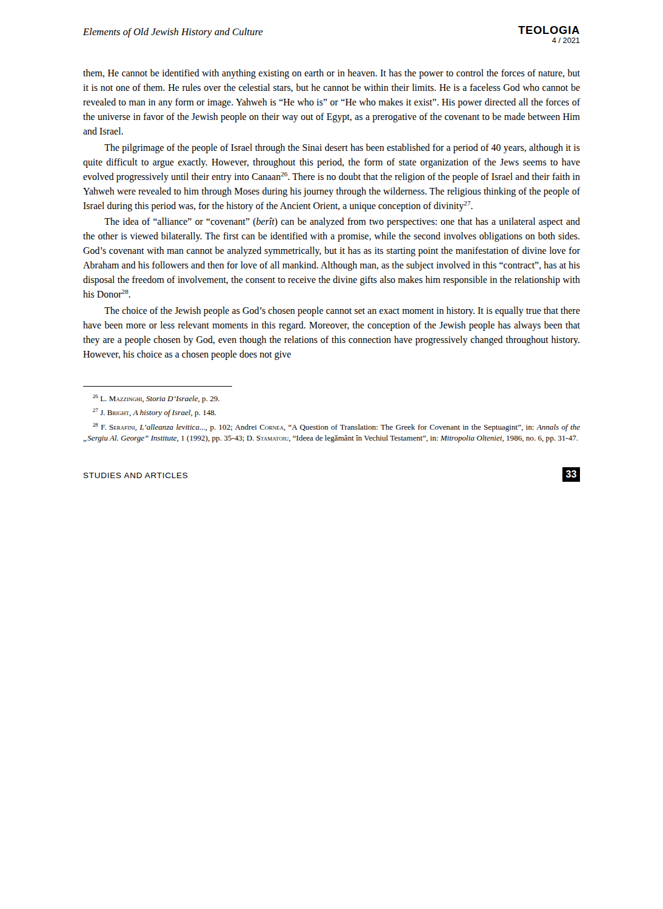Elements of Old Jewish History and Culture
TEOLOGIA
4 / 2021
them, He cannot be identified with anything existing on earth or in heaven. It has the power to control the forces of nature, but it is not one of them. He rules over the celestial stars, but he cannot be within their limits. He is a faceless God who cannot be revealed to man in any form or image. Yahweh is “He who is” or “He who makes it exist”. His power directed all the forces of the universe in favor of the Jewish people on their way out of Egypt, as a prerogative of the covenant to be made between Him and Israel.
The pilgrimage of the people of Israel through the Sinai desert has been established for a period of 40 years, although it is quite difficult to argue exactly. However, throughout this period, the form of state organization of the Jews seems to have evolved progressively until their entry into Canaan26. There is no doubt that the religion of the people of Israel and their faith in Yahweh were revealed to him through Moses during his journey through the wilderness. The religious thinking of the people of Israel during this period was, for the history of the Ancient Orient, a unique conception of divinity27.
The idea of “alliance” or “covenant” (berît) can be analyzed from two perspectives: one that has a unilateral aspect and the other is viewed bilaterally. The first can be identified with a promise, while the second involves obligations on both sides. God’s covenant with man cannot be analyzed symmetrically, but it has as its starting point the manifestation of divine love for Abraham and his followers and then for love of all mankind. Although man, as the subject involved in this “contract”, has at his disposal the freedom of involvement, the consent to receive the divine gifts also makes him responsible in the relationship with his Donor28.
The choice of the Jewish people as God’s chosen people cannot set an exact moment in history. It is equally true that there have been more or less relevant moments in this regard. Moreover, the conception of the Jewish people has always been that they are a people chosen by God, even though the relations of this connection have progressively changed throughout history. However, his choice as a chosen people does not give
26 L. Mazzinghi, Storia D’Israele, p. 29.
27 J. Bright, A history of Israel, p. 148.
28 F. Serafini, L’alleanza levitica..., p. 102; Andrei Cornea, “A Question of Translation: The Greek for Covenant in the Septuagint”, in: Annals of the „Sergiu Al. George” Institute, 1 (1992), pp. 35-43; D. Stamatoiu, “Ideea de legământ în Vechiul Testament”, in: Mitropolia Olteniei, 1986, no. 6, pp. 31-47.
STUDIES AND ARTICLES
33